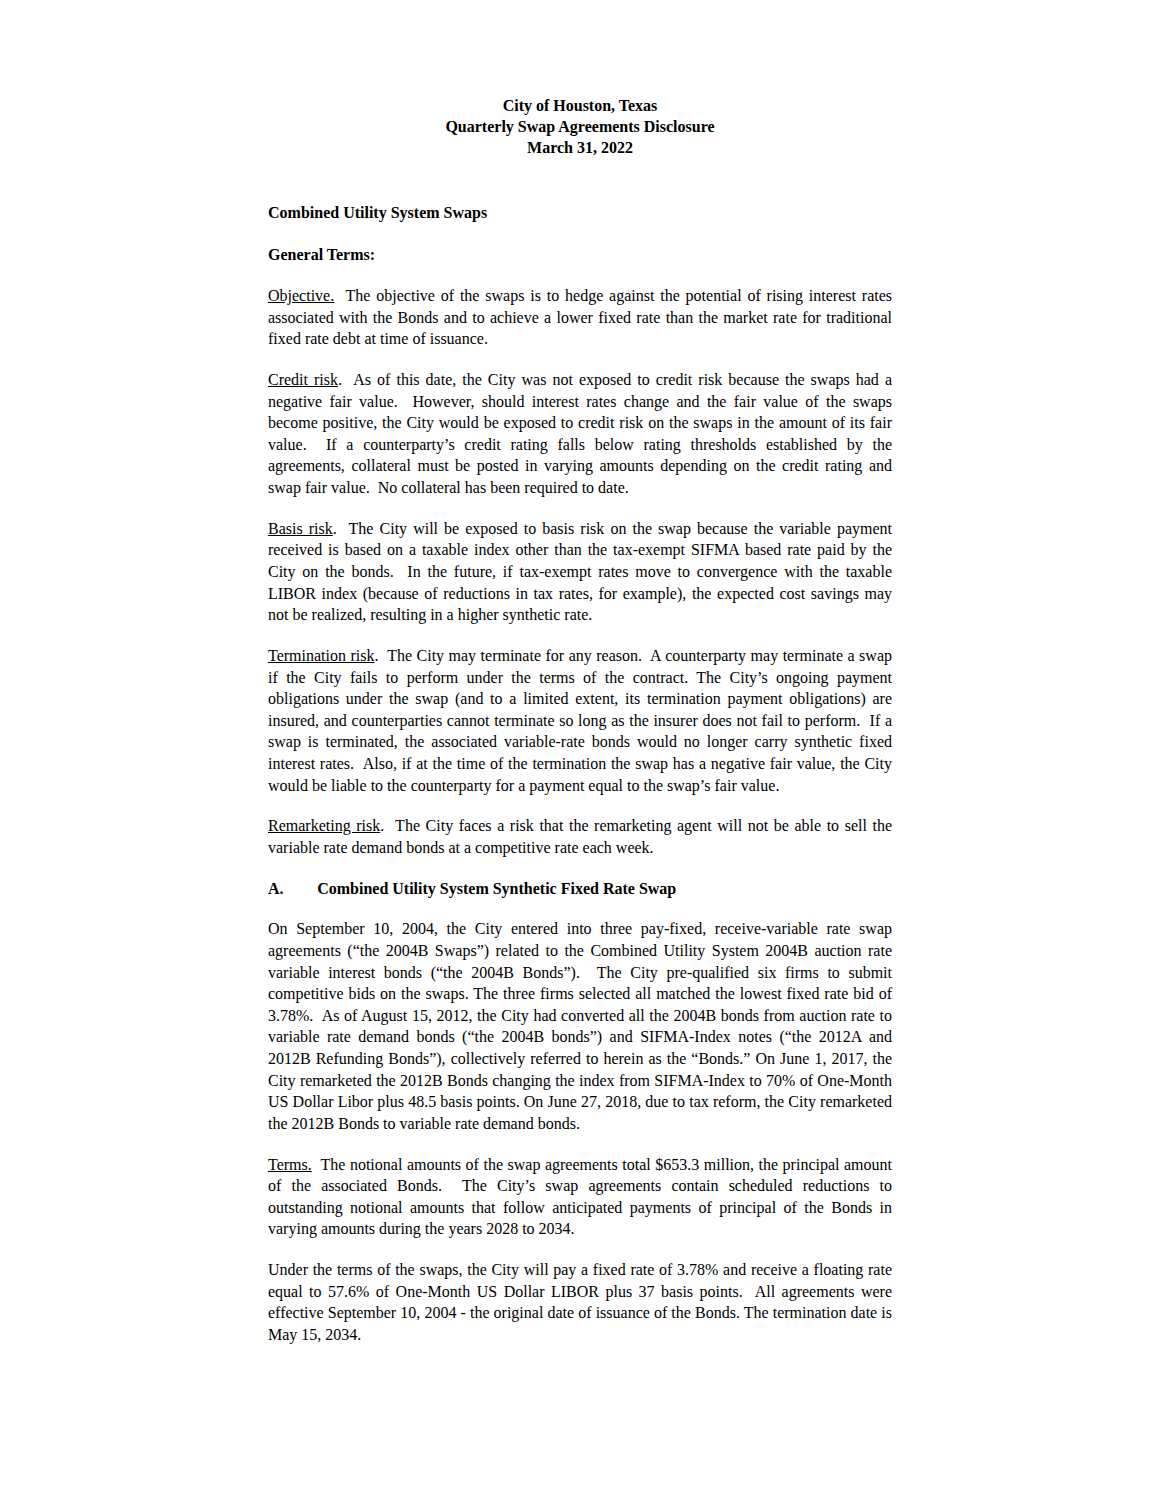City of Houston, Texas
Quarterly Swap Agreements Disclosure
March 31, 2022
Combined Utility System Swaps
General Terms:
Objective. The objective of the swaps is to hedge against the potential of rising interest rates associated with the Bonds and to achieve a lower fixed rate than the market rate for traditional fixed rate debt at time of issuance.
Credit risk. As of this date, the City was not exposed to credit risk because the swaps had a negative fair value. However, should interest rates change and the fair value of the swaps become positive, the City would be exposed to credit risk on the swaps in the amount of its fair value. If a counterparty’s credit rating falls below rating thresholds established by the agreements, collateral must be posted in varying amounts depending on the credit rating and swap fair value. No collateral has been required to date.
Basis risk. The City will be exposed to basis risk on the swap because the variable payment received is based on a taxable index other than the tax-exempt SIFMA based rate paid by the City on the bonds. In the future, if tax-exempt rates move to convergence with the taxable LIBOR index (because of reductions in tax rates, for example), the expected cost savings may not be realized, resulting in a higher synthetic rate.
Termination risk. The City may terminate for any reason. A counterparty may terminate a swap if the City fails to perform under the terms of the contract. The City’s ongoing payment obligations under the swap (and to a limited extent, its termination payment obligations) are insured, and counterparties cannot terminate so long as the insurer does not fail to perform. If a swap is terminated, the associated variable-rate bonds would no longer carry synthetic fixed interest rates. Also, if at the time of the termination the swap has a negative fair value, the City would be liable to the counterparty for a payment equal to the swap’s fair value.
Remarketing risk. The City faces a risk that the remarketing agent will not be able to sell the variable rate demand bonds at a competitive rate each week.
A.
Combined Utility System Synthetic Fixed Rate Swap
On September 10, 2004, the City entered into three pay-fixed, receive-variable rate swap agreements (“the 2004B Swaps”) related to the Combined Utility System 2004B auction rate variable interest bonds (“the 2004B Bonds”). The City pre-qualified six firms to submit competitive bids on the swaps. The three firms selected all matched the lowest fixed rate bid of 3.78%. As of August 15, 2012, the City had converted all the 2004B bonds from auction rate to variable rate demand bonds (“the 2004B bonds”) and SIFMA-Index notes (“the 2012A and 2012B Refunding Bonds”), collectively referred to herein as the “Bonds.” On June 1, 2017, the City remarketed the 2012B Bonds changing the index from SIFMA-Index to 70% of One-Month US Dollar Libor plus 48.5 basis points. On June 27, 2018, due to tax reform, the City remarketed the 2012B Bonds to variable rate demand bonds.
Terms. The notional amounts of the swap agreements total $653.3 million, the principal amount of the associated Bonds. The City’s swap agreements contain scheduled reductions to outstanding notional amounts that follow anticipated payments of principal of the Bonds in varying amounts during the years 2028 to 2034.
Under the terms of the swaps, the City will pay a fixed rate of 3.78% and receive a floating rate equal to 57.6% of One-Month US Dollar LIBOR plus 37 basis points. All agreements were effective September 10, 2004 - the original date of issuance of the Bonds. The termination date is May 15, 2034.